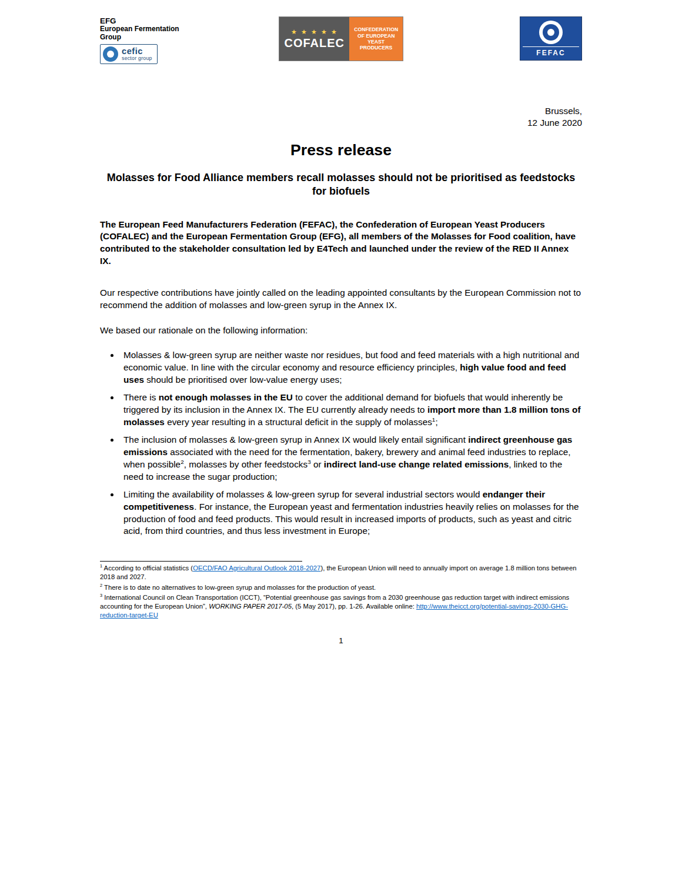EFG
European Fermentation
Group
ceficsector group
★ ★ ★ ★ ★
COFALEC
CONFEDERATION
OF EUROPEAN
YEAST PRODUCERS
FEFAC
Brussels,
12 June 2020
Press release
Molasses for Food Alliance members recall molasses should not be prioritised as feedstocks for biofuels
The European Feed Manufacturers Federation (FEFAC), the Confederation of European Yeast Producers (COFALEC) and the European Fermentation Group (EFG), all members of the Molasses for Food coalition, have contributed to the stakeholder consultation led by E4Tech and launched under the review of the RED II Annex IX.
Our respective contributions have jointly called on the leading appointed consultants by the European Commission not to recommend the addition of molasses and low-green syrup in the Annex IX.
We based our rationale on the following information:
Molasses & low-green syrup are neither waste nor residues, but food and feed materials with a high nutritional and economic value. In line with the circular economy and resource efficiency principles, high value food and feed uses should be prioritised over low-value energy uses;
There is not enough molasses in the EU to cover the additional demand for biofuels that would inherently be triggered by its inclusion in the Annex IX. The EU currently already needs to import more than 1.8 million tons of molasses every year resulting in a structural deficit in the supply of molasses1;
The inclusion of molasses & low-green syrup in Annex IX would likely entail significant indirect greenhouse gas emissions associated with the need for the fermentation, bakery, brewery and animal feed industries to replace, when possible2, molasses by other feedstocks3 or indirect land-use change related emissions, linked to the need to increase the sugar production;
Limiting the availability of molasses & low-green syrup for several industrial sectors would endanger their competitiveness. For instance, the European yeast and fermentation industries heavily relies on molasses for the production of food and feed products. This would result in increased imports of products, such as yeast and citric acid, from third countries, and thus less investment in Europe;
1 According to official statistics (OECD/FAO Agricultural Outlook 2018-2027), the European Union will need to annually import on average 1.8 million tons between 2018 and 2027.
2 There is to date no alternatives to low-green syrup and molasses for the production of yeast.
3 International Council on Clean Transportation (ICCT), “Potential greenhouse gas savings from a 2030 greenhouse gas reduction target with indirect emissions accounting for the European Union”, WORKING PAPER 2017-05, (5 May 2017), pp. 1-26. Available online: http://www.theicct.org/potential-savings-2030-GHG-reduction-target-EU
1